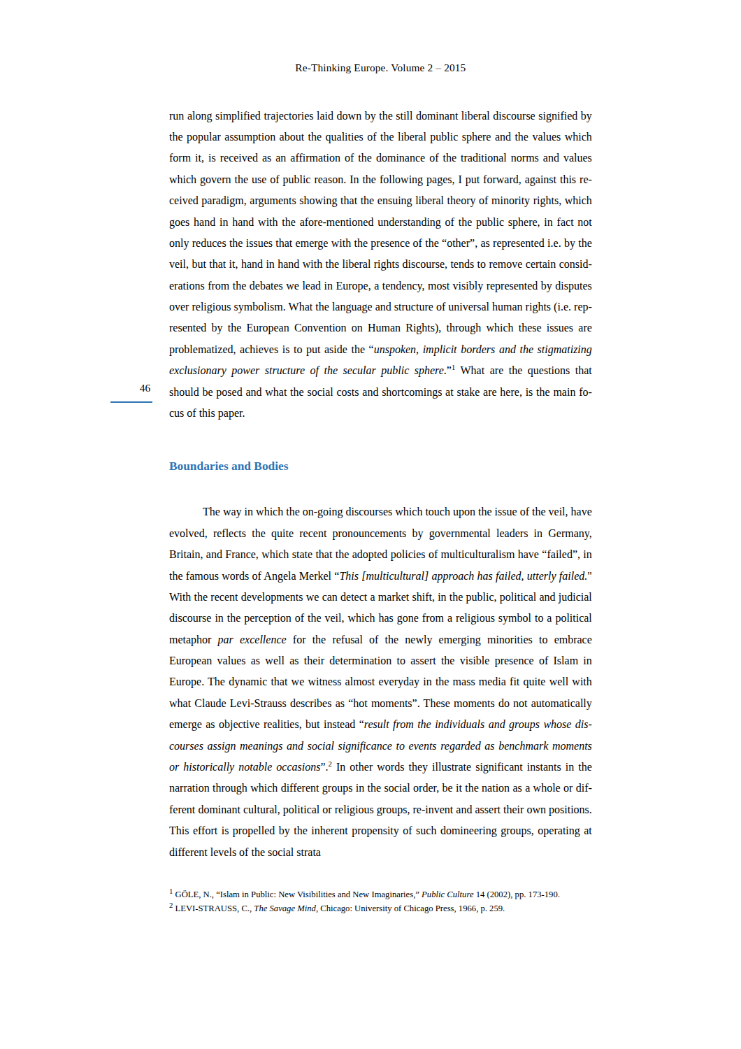Re-Thinking Europe. Volume 2 – 2015
run along simplified trajectories laid down by the still dominant liberal discourse signified by the popular assumption about the qualities of the liberal public sphere and the values which form it, is received as an affirmation of the dominance of the traditional norms and values which govern the use of public reason. In the following pages, I put forward, against this received paradigm, arguments showing that the ensuing liberal theory of minority rights, which goes hand in hand with the afore-mentioned understanding of the public sphere, in fact not only reduces the issues that emerge with the presence of the “other”, as represented i.e. by the veil, but that it, hand in hand with the liberal rights discourse, tends to remove certain considerations from the debates we lead in Europe, a tendency, most visibly represented by disputes over religious symbolism. What the language and structure of universal human rights (i.e. represented by the European Convention on Human Rights), through which these issues are problematized, achieves is to put aside the “unspoken, implicit borders and the stigmatizing exclusionary power structure of the secular public sphere.”1 What are the questions that should be posed and what the social costs and shortcomings at stake are here, is the main focus of this paper.
Boundaries and Bodies
46
The way in which the on-going discourses which touch upon the issue of the veil, have evolved, reflects the quite recent pronouncements by governmental leaders in Germany, Britain, and France, which state that the adopted policies of multiculturalism have “failed”, in the famous words of Angela Merkel “This [multicultural] approach has failed, utterly failed." With the recent developments we can detect a market shift, in the public, political and judicial discourse in the perception of the veil, which has gone from a religious symbol to a political metaphor par excellence for the refusal of the newly emerging minorities to embrace European values as well as their determination to assert the visible presence of Islam in Europe. The dynamic that we witness almost everyday in the mass media fit quite well with what Claude Levi-Strauss describes as “hot moments”. These moments do not automatically emerge as objective realities, but instead “result from the individuals and groups whose discourses assign meanings and social significance to events regarded as benchmark moments or historically notable occasions”.2 In other words they illustrate significant instants in the narration through which different groups in the social order, be it the nation as a whole or different dominant cultural, political or religious groups, re-invent and assert their own positions. This effort is propelled by the inherent propensity of such domineering groups, operating at different levels of the social strata
1 GÖLE, N., “Islam in Public: New Visibilities and New Imaginaries,” Public Culture 14 (2002), pp. 173-190.
2 LEVI-STRAUSS, C., The Savage Mind, Chicago: University of Chicago Press, 1966, p. 259.